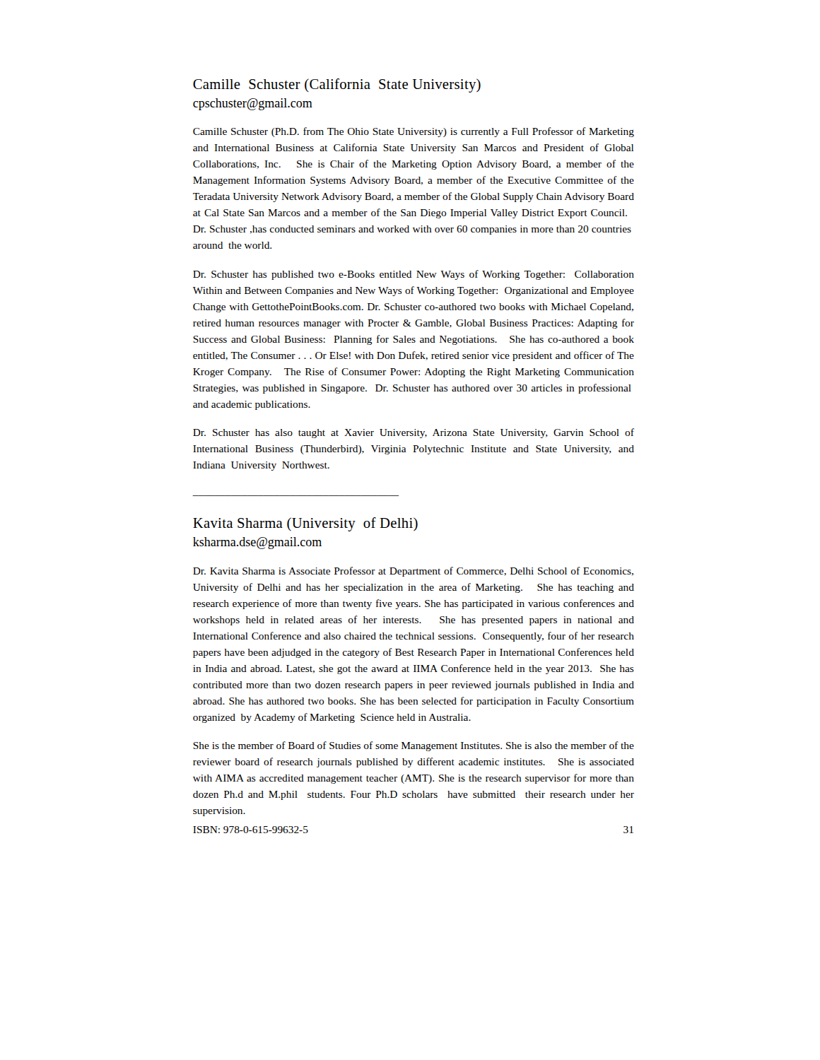Camille Schuster (California State University)
cpschuster@gmail.com
Camille Schuster (Ph.D. from The Ohio State University) is currently a Full Professor of Marketing and International Business at California State University San Marcos and President of Global Collaborations, Inc. She is Chair of the Marketing Option Advisory Board, a member of the Management Information Systems Advisory Board, a member of the Executive Committee of the Teradata University Network Advisory Board, a member of the Global Supply Chain Advisory Board at Cal State San Marcos and a member of the San Diego Imperial Valley District Export Council. Dr. Schuster ,has conducted seminars and worked with over 60 companies in more than 20 countries around the world.
Dr. Schuster has published two e-Books entitled New Ways of Working Together: Collaboration Within and Between Companies and New Ways of Working Together: Organizational and Employee Change with GettothePointBooks.com. Dr. Schuster co-authored two books with Michael Copeland, retired human resources manager with Procter & Gamble, Global Business Practices: Adapting for Success and Global Business: Planning for Sales and Negotiations. She has co-authored a book entitled, The Consumer . . . Or Else! with Don Dufek, retired senior vice president and officer of The Kroger Company. The Rise of Consumer Power: Adopting the Right Marketing Communication Strategies, was published in Singapore. Dr. Schuster has authored over 30 articles in professional and academic publications.
Dr. Schuster has also taught at Xavier University, Arizona State University, Garvin School of International Business (Thunderbird), Virginia Polytechnic Institute and State University, and Indiana University Northwest.
______________________________________
Kavita Sharma (University of Delhi)
ksharma.dse@gmail.com
Dr. Kavita Sharma is Associate Professor at Department of Commerce, Delhi School of Economics, University of Delhi and has her specialization in the area of Marketing. She has teaching and research experience of more than twenty five years. She has participated in various conferences and workshops held in related areas of her interests. She has presented papers in national and International Conference and also chaired the technical sessions. Consequently, four of her research papers have been adjudged in the category of Best Research Paper in International Conferences held in India and abroad. Latest, she got the award at IIMA Conference held in the year 2013. She has contributed more than two dozen research papers in peer reviewed journals published in India and abroad. She has authored two books. She has been selected for participation in Faculty Consortium organized by Academy of Marketing Science held in Australia.
She is the member of Board of Studies of some Management Institutes. She is also the member of the reviewer board of research journals published by different academic institutes. She is associated with AIMA as accredited management teacher (AMT). She is the research supervisor for more than dozen Ph.d and M.phil students. Four Ph.D scholars have submitted their research under her supervision.
ISBN: 978-0-615-99632-5 31